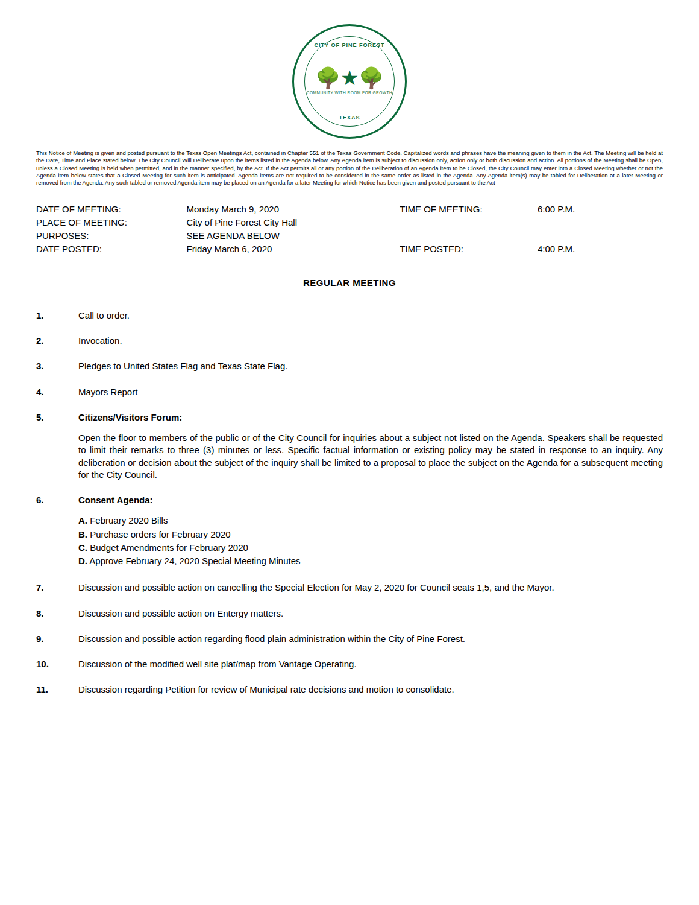CITY OF PINE FOREST
🌳★🌳
COMMUNITY WITH ROOM FOR GROWTH
TEXAS
This Notice of Meeting is given and posted pursuant to the Texas Open Meetings Act, contained in Chapter 551 of the Texas Government Code. Capitalized words and phrases have the meaning given to them in the Act. The Meeting will be held at the Date, Time and Place stated below. The City Council Will Deliberate upon the items listed in the Agenda below. Any Agenda item is subject to discussion only, action only or both discussion and action. All portions of the Meeting shall be Open, unless a Closed Meeting is held when permitted, and in the manner specified, by the Act. If the Act permits all or any portion of the Deliberation of an Agenda item to be Closed, the City Council may enter into a Closed Meeting whether or not the Agenda item below states that a Closed Meeting for such item is anticipated. Agenda items are not required to be considered in the same order as listed in the Agenda. Any Agenda item(s) may be tabled for Deliberation at a later Meeting or removed from the Agenda. Any such tabled or removed Agenda item may be placed on an Agenda for a later Meeting for which Notice has been given and posted pursuant to the Act
| DATE OF MEETING: | Monday March 9, 2020 | TIME OF MEETING: | 6:00 P.M. |
| PLACE OF MEETING: | City of Pine Forest City Hall | | |
| PURPOSES: | SEE AGENDA BELOW | | |
| DATE POSTED: | Friday March 6, 2020 | TIME POSTED: | 4:00 P.M. |
REGULAR MEETING
1. Call to order.
2. Invocation.
3. Pledges to United States Flag and Texas State Flag.
4. Mayors Report
5. Citizens/Visitors Forum:
Open the floor to members of the public or of the City Council for inquiries about a subject not listed on the Agenda. Speakers shall be requested to limit their remarks to three (3) minutes or less. Specific factual information or existing policy may be stated in response to an inquiry. Any deliberation or decision about the subject of the inquiry shall be limited to a proposal to place the subject on the Agenda for a subsequent meeting for the City Council.
6. Consent Agenda:
A. February 2020 Bills
B. Purchase orders for February 2020
C. Budget Amendments for February 2020
D. Approve February 24, 2020 Special Meeting Minutes
7. Discussion and possible action on cancelling the Special Election for May 2, 2020 for Council seats 1,5, and the Mayor.
8. Discussion and possible action on Entergy matters.
9. Discussion and possible action regarding flood plain administration within the City of Pine Forest.
10. Discussion of the modified well site plat/map from Vantage Operating.
11. Discussion regarding Petition for review of Municipal rate decisions and motion to consolidate.